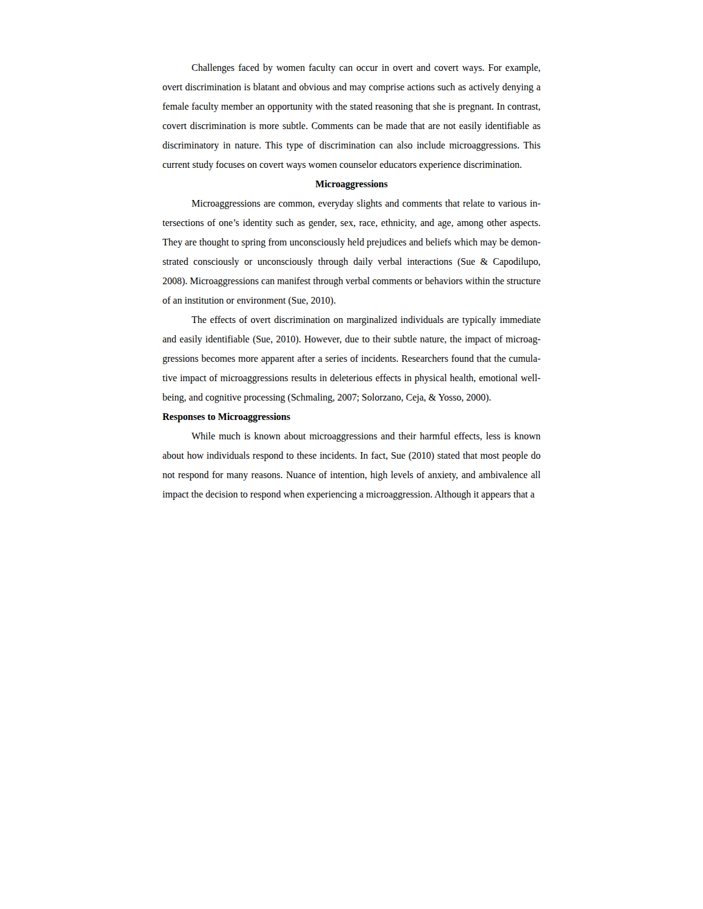Challenges faced by women faculty can occur in overt and covert ways. For example, overt discrimination is blatant and obvious and may comprise actions such as actively denying a female faculty member an opportunity with the stated reasoning that she is pregnant. In contrast, covert discrimination is more subtle. Comments can be made that are not easily identifiable as discriminatory in nature. This type of discrimination can also include microaggressions. This current study focuses on covert ways women counselor educators experience discrimination.
Microaggressions
Microaggressions are common, everyday slights and comments that relate to various intersections of one’s identity such as gender, sex, race, ethnicity, and age, among other aspects. They are thought to spring from unconsciously held prejudices and beliefs which may be demonstrated consciously or unconsciously through daily verbal interactions (Sue & Capodilupo, 2008). Microaggressions can manifest through verbal comments or behaviors within the structure of an institution or environment (Sue, 2010).
The effects of overt discrimination on marginalized individuals are typically immediate and easily identifiable (Sue, 2010). However, due to their subtle nature, the impact of microaggressions becomes more apparent after a series of incidents. Researchers found that the cumulative impact of microaggressions results in deleterious effects in physical health, emotional wellbeing, and cognitive processing (Schmaling, 2007; Solorzano, Ceja, & Yosso, 2000).
Responses to Microaggressions
While much is known about microaggressions and their harmful effects, less is known about how individuals respond to these incidents. In fact, Sue (2010) stated that most people do not respond for many reasons. Nuance of intention, high levels of anxiety, and ambivalence all impact the decision to respond when experiencing a microaggression. Although it appears that a